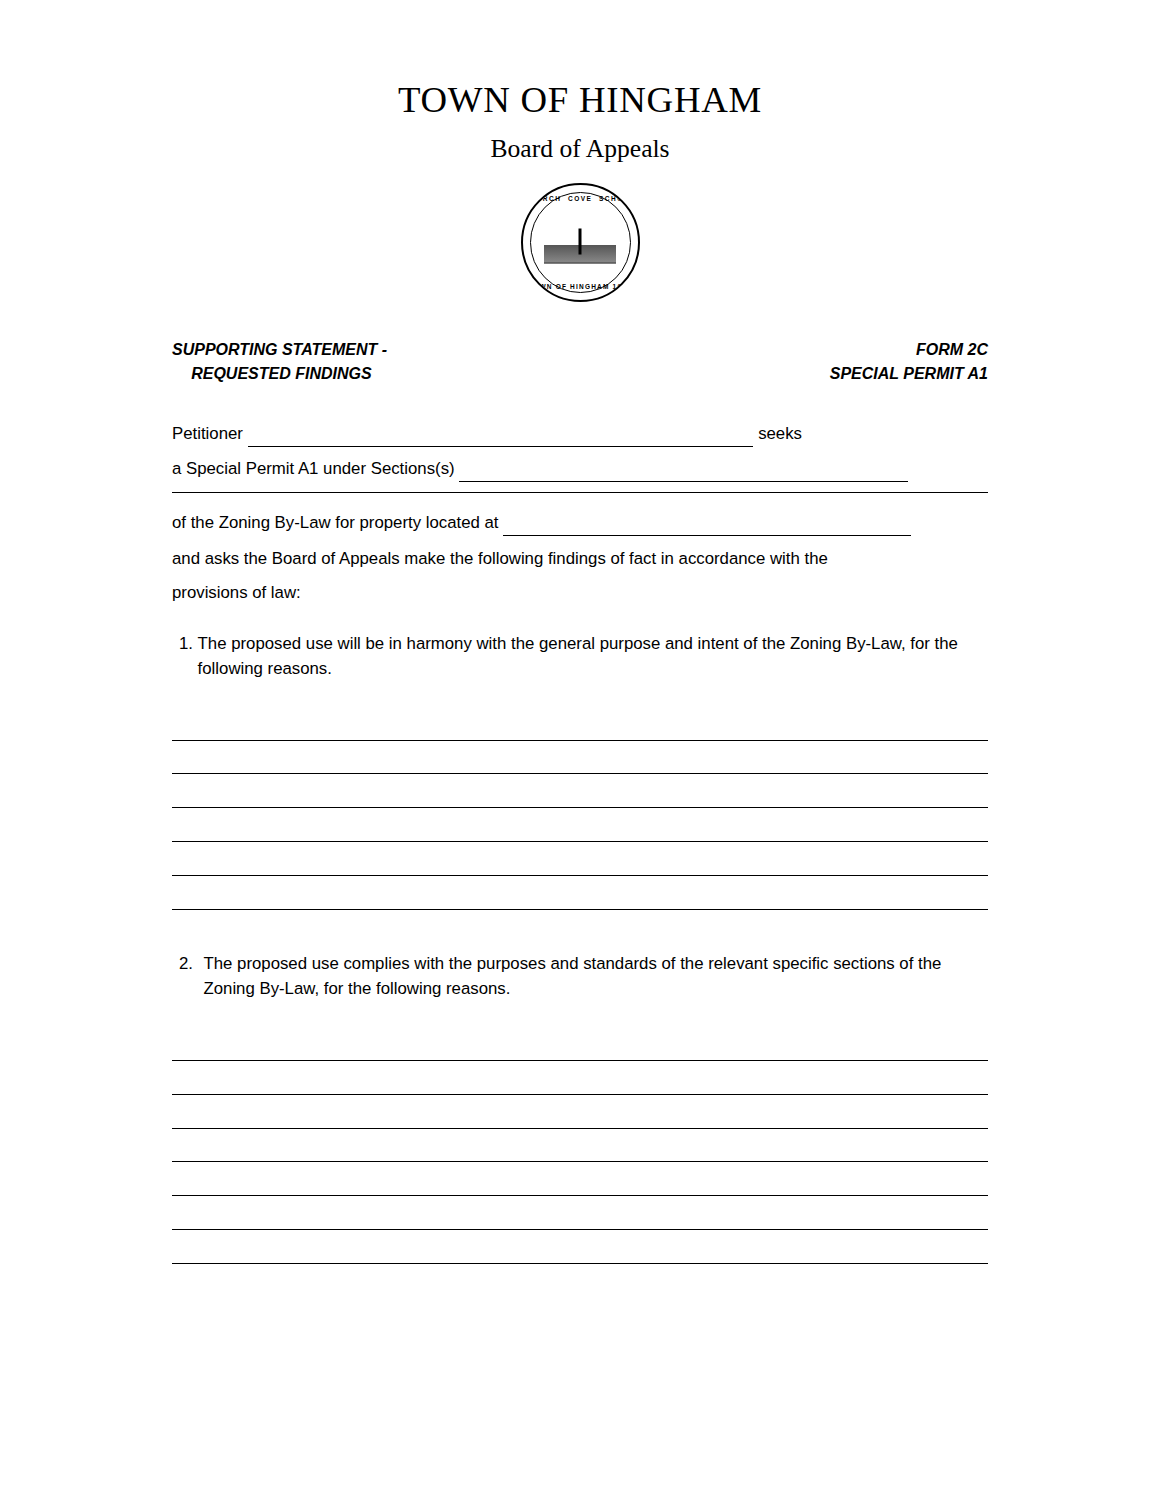TOWN OF HINGHAM
Board of Appeals
CHURCH COVE SCHOOL
TOWN OF HINGHAM 1635
SUPPORTING STATEMENT -
REQUESTED FINDINGS
FORM 2C
SPECIAL PERMIT A1
Petitioner seeks
a Special Permit A1 under Sections(s)
of the Zoning By-Law for property located at
and asks the Board of Appeals make the following findings of fact in accordance with the
provisions of law:
The proposed use will be in harmony with the general purpose and intent of the Zoning By-Law, for the following reasons.
The proposed use complies with the purposes and standards of the relevant specific sections of the Zoning By-Law, for the following reasons.